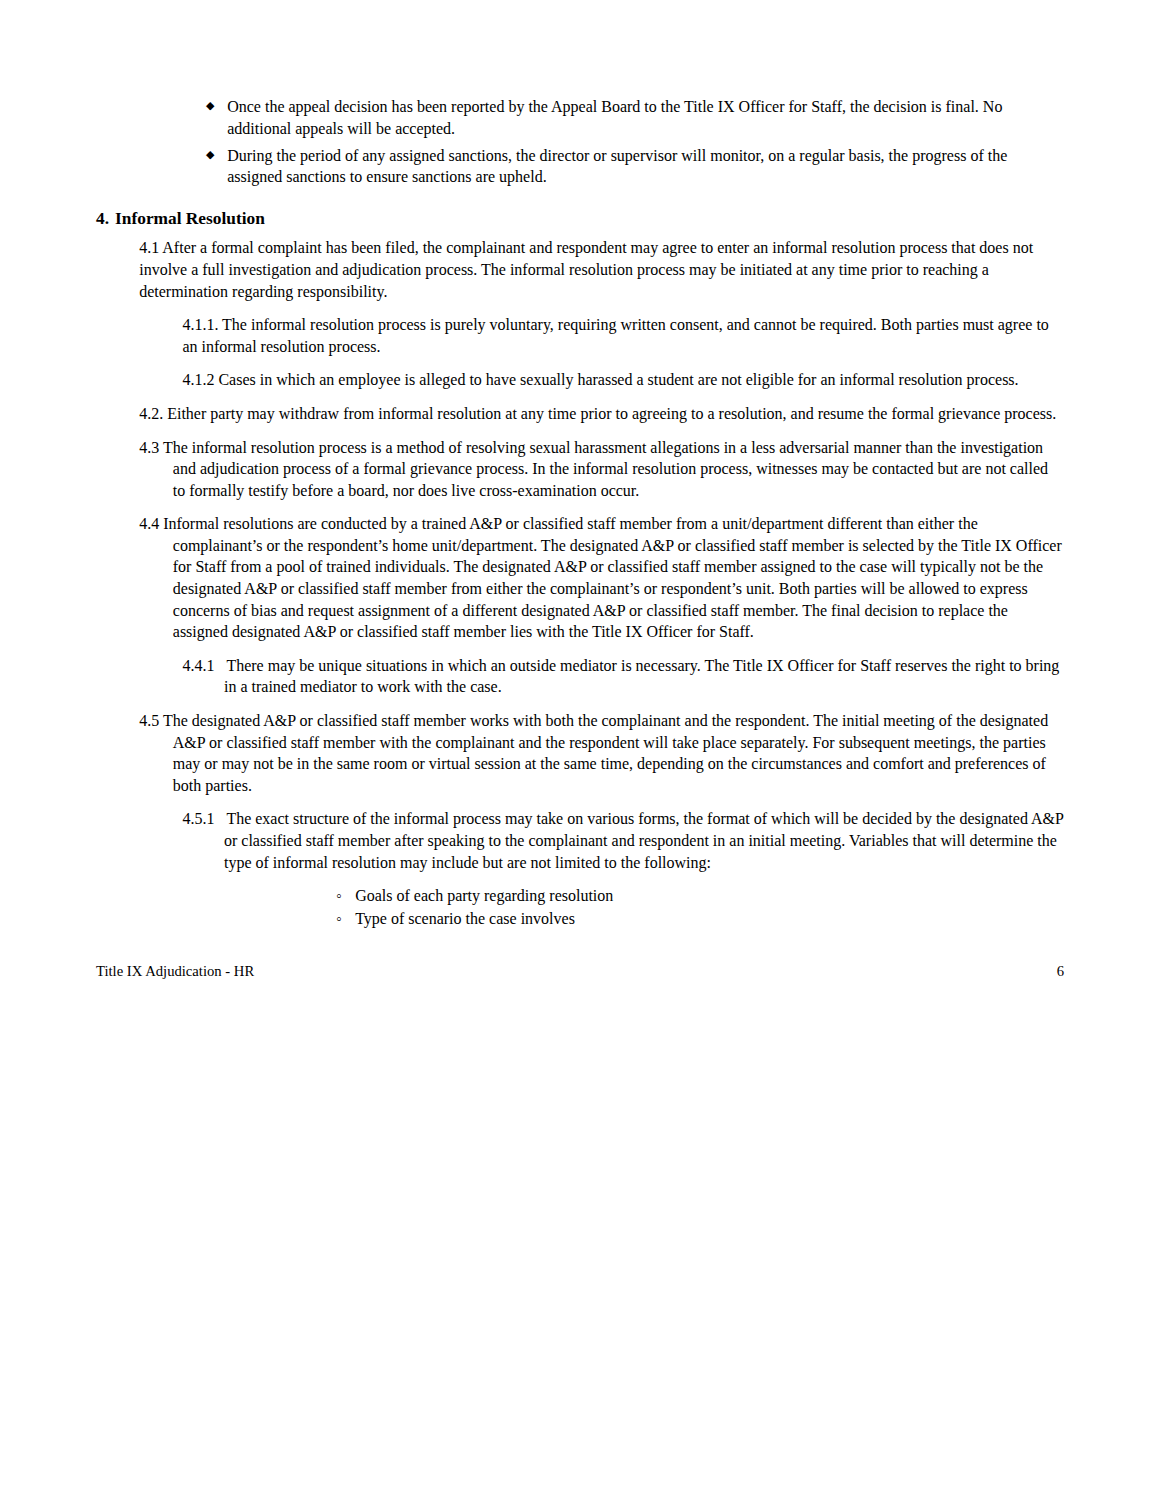Once the appeal decision has been reported by the Appeal Board to the Title IX Officer for Staff, the decision is final. No additional appeals will be accepted.
During the period of any assigned sanctions, the director or supervisor will monitor, on a regular basis, the progress of the assigned sanctions to ensure sanctions are upheld.
4. Informal Resolution
4.1 After a formal complaint has been filed, the complainant and respondent may agree to enter an informal resolution process that does not involve a full investigation and adjudication process. The informal resolution process may be initiated at any time prior to reaching a determination regarding responsibility.
4.1.1. The informal resolution process is purely voluntary, requiring written consent, and cannot be required. Both parties must agree to an informal resolution process.
4.1.2 Cases in which an employee is alleged to have sexually harassed a student are not eligible for an informal resolution process.
4.2. Either party may withdraw from informal resolution at any time prior to agreeing to a resolution, and resume the formal grievance process.
4.3 The informal resolution process is a method of resolving sexual harassment allegations in a less adversarial manner than the investigation and adjudication process of a formal grievance process. In the informal resolution process, witnesses may be contacted but are not called to formally testify before a board, nor does live cross-examination occur.
4.4 Informal resolutions are conducted by a trained A&P or classified staff member from a unit/department different than either the complainant’s or the respondent’s home unit/department. The designated A&P or classified staff member is selected by the Title IX Officer for Staff from a pool of trained individuals. The designated A&P or classified staff member assigned to the case will typically not be the designated A&P or classified staff member from either the complainant’s or respondent’s unit. Both parties will be allowed to express concerns of bias and request assignment of a different designated A&P or classified staff member. The final decision to replace the assigned designated A&P or classified staff member lies with the Title IX Officer for Staff.
4.4.1 There may be unique situations in which an outside mediator is necessary. The Title IX Officer for Staff reserves the right to bring in a trained mediator to work with the case.
4.5 The designated A&P or classified staff member works with both the complainant and the respondent. The initial meeting of the designated A&P or classified staff member with the complainant and the respondent will take place separately. For subsequent meetings, the parties may or may not be in the same room or virtual session at the same time, depending on the circumstances and comfort and preferences of both parties.
4.5.1 The exact structure of the informal process may take on various forms, the format of which will be decided by the designated A&P or classified staff member after speaking to the complainant and respondent in an initial meeting. Variables that will determine the type of informal resolution may include but are not limited to the following:
Goals of each party regarding resolution
Type of scenario the case involves
Title IX Adjudication - HR 6